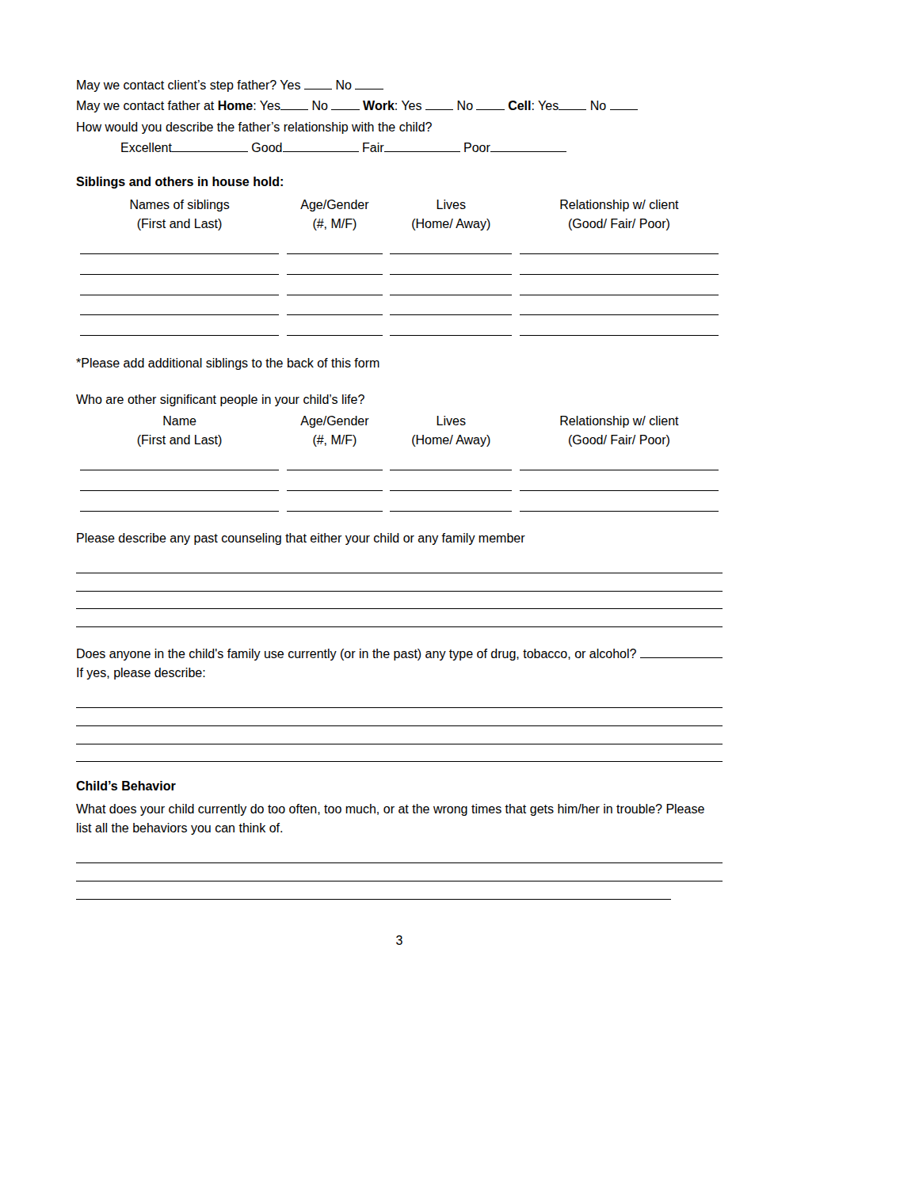May we contact client’s step father? Yes No
May we contact father at Home: Yes No Work: Yes No Cell: Yes No
How would you describe the father’s relationship with the child?
Excellent Good Fair Poor
Siblings and others in house hold:
| Names of siblings (First and Last) | Age/Gender (#, M/F) | Lives (Home/ Away) | Relationship w/ client (Good/ Fair/ Poor) |
| --- | --- | --- | --- |
*Please add additional siblings to the back of this form
Who are other significant people in your child’s life?
| Name (First and Last) | Age/Gender (#, M/F) | Lives (Home/ Away) | Relationship w/ client (Good/ Fair/ Poor) |
| --- | --- | --- | --- |
Please describe any past counseling that either your child or any family member
Does anyone in the child's family use currently (or in the past) any type of drug, tobacco, or alcohol?
If yes, please describe:
Child’s Behavior
What does your child currently do too often, too much, or at the wrong times that gets him/her in trouble? Please list all the behaviors you can think of.
3